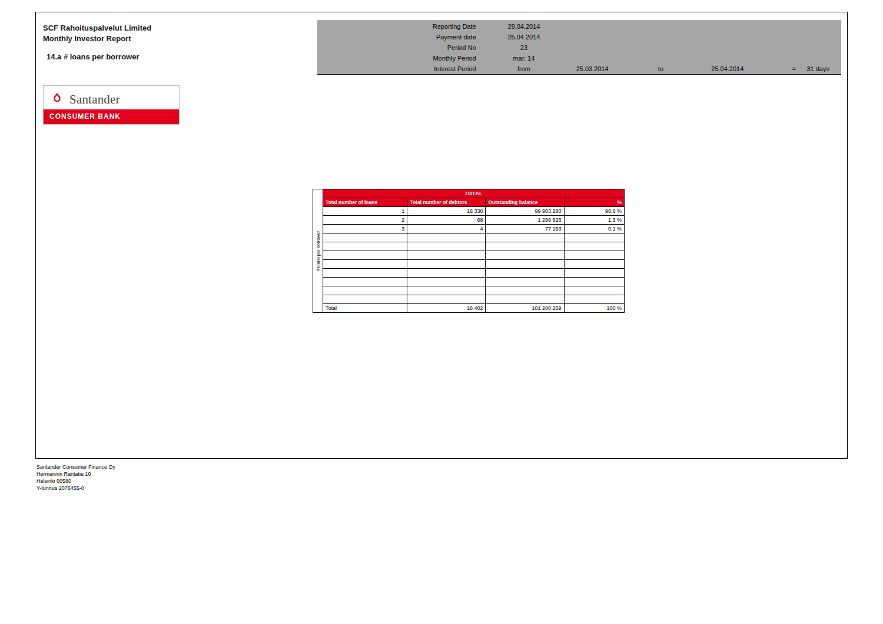SCF Rahoituspalvelut Limited
Monthly Investor Report
14.a # loans per borrower
| Reporting Date | 29.04.2014 | | | | |
| Payment date | 25.04.2014 | | | | |
| Period No | 23 | | | | |
| Monthly Period | mar. 14 | | | | |
| Interest Period | from | 25.03.2014 | to | 25.04.2014 | = 31 days |
Santander
CONSUMER BANK
# loans per borrower
| TOTAL |
| Total number of loans | Total number of debtors | Outstanding balance | % |
| 1 | 16 330 | 99 903 280 | 98,6 % |
| 2 | 68 | 1 299 826 | 1,3 % |
| 3 | 4 | 77 153 | 0,1 % |
| Total | 16 402 | 101 280 259 | 100 % |
Santander Consumer Finance Oy
Hermannin Rantatie 10
Helsinki 00580
Y-tunnus 2076455-0